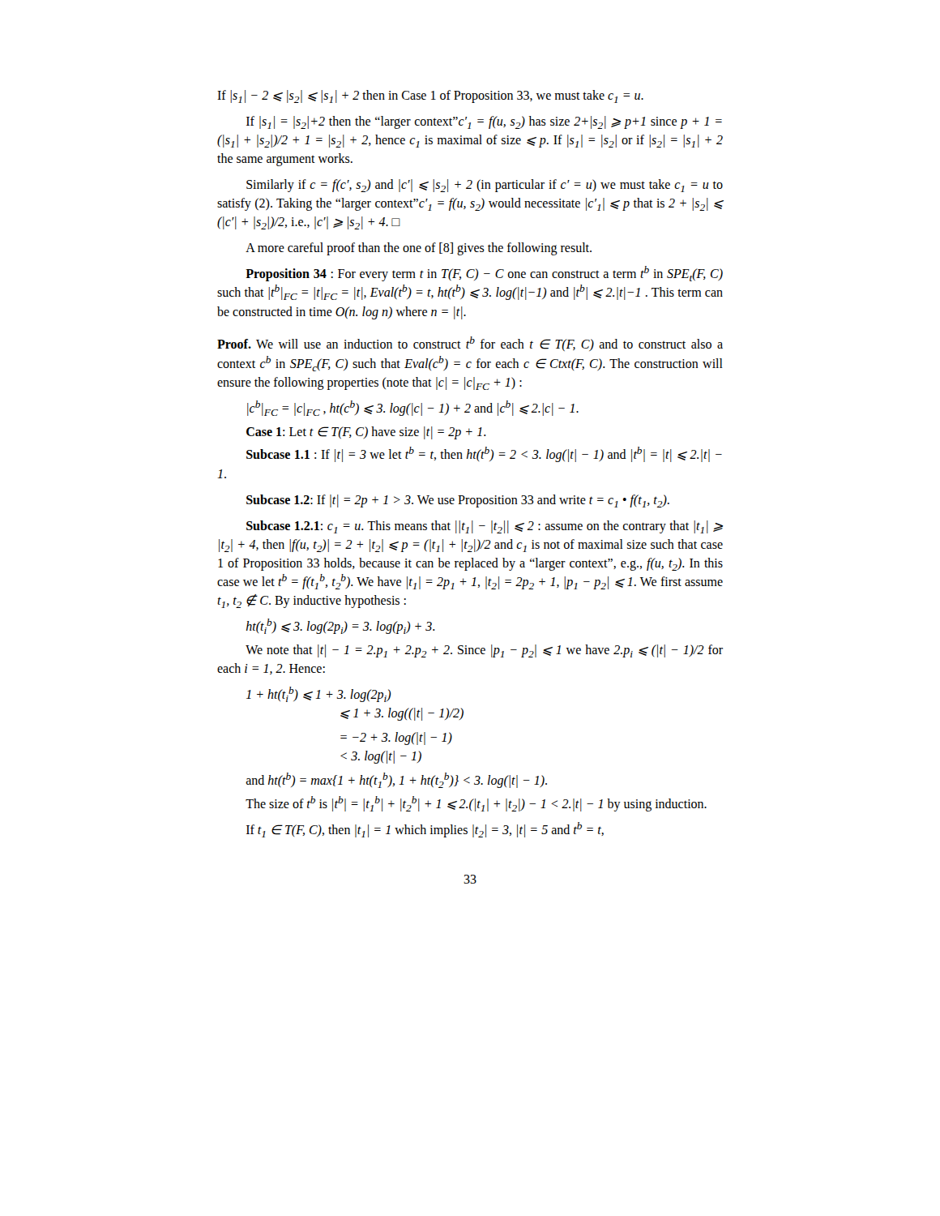If |s1| − 2 ⩽ |s2| ⩽ |s1| + 2 then in Case 1 of Proposition 33, we must take c1 = u.
If |s1| = |s2|+2 then the “larger context”c′1 = f(u, s2) has size 2+|s2| ⩾ p+1 since p + 1 = (|s1| + |s2|)/2 + 1 = |s2| + 2, hence c1 is maximal of size ⩽ p. If |s1| = |s2| or if |s2| = |s1| + 2 the same argument works.
Similarly if c = f(c′, s2) and |c′| ⩽ |s2| + 2 (in particular if c′ = u) we must take c1 = u to satisfy (2). Taking the “larger context”c′1 = f(u, s2) would necessitate |c′1| ⩽ p that is 2 + |s2| ⩽ (|c′| + |s2|)/2, i.e., |c′| ⩾ |s2| + 4. □
A more careful proof than the one of [8] gives the following result.
Proposition 34 : For every term t in T(F, C) − C one can construct a term tb in SPEt(F, C) such that |tb|FC = |t|FC = |t|, Eval(tb) = t, ht(tb) ⩽ 3. log(|t|−1) and |tb| ⩽ 2.|t|−1 . This term can be constructed in time O(n. log n) where n = |t|.
Proof. We will use an induction to construct tb for each t ∈ T(F, C) and to construct also a context cb in SPEc(F, C) such that Eval(cb) = c for each c ∈ Ctxt(F, C). The construction will ensure the following properties (note that |c| = |c|FC + 1) :
|cb|FC = |c|FC , ht(cb) ⩽ 3. log(|c| − 1) + 2 and |cb| ⩽ 2.|c| − 1.
Case 1: Let t ∈ T(F, C) have size |t| = 2p + 1.
Subcase 1.1 : If |t| = 3 we let tb = t, then ht(tb) = 2 < 3. log(|t| − 1) and |tb| = |t| ⩽ 2.|t| − 1.
Subcase 1.2: If |t| = 2p + 1 > 3. We use Proposition 33 and write t = c1 • f(t1, t2).
Subcase 1.2.1: c1 = u. This means that ||t1| − |t2|| ⩽ 2 : assume on the contrary that |t1| ⩾ |t2| + 4, then |f(u, t2)| = 2 + |t2| ⩽ p = (|t1| + |t2|)/2 and c1 is not of maximal size such that case 1 of Proposition 33 holds, because it can be replaced by a “larger context”, e.g., f(u, t2). In this case we let tb = f(t1b, t2b). We have |t1| = 2p1 + 1, |t2| = 2p2 + 1, |p1 − p2| ⩽ 1. We first assume t1, t2 ∉ C. By inductive hypothesis :
ht(tib) ⩽ 3. log(2pi) = 3. log(pi) + 3.
We note that |t| − 1 = 2.p1 + 2.p2 + 2. Since |p1 − p2| ⩽ 1 we have 2.pi ⩽ (|t| − 1)/2 for each i = 1, 2. Hence:
1 + ht(tib) ⩽ 1 + 3. log(2pi) ⩽ 1 + 3. log((|t| − 1)/2)
= −2 + 3. log(|t| − 1) < 3. log(|t| − 1)
and ht(tb) = max{1 + ht(t1b), 1 + ht(t2b)} < 3. log(|t| − 1).
The size of tb is |tb| = |t1b| + |t2b| + 1 ⩽ 2.(|t1| + |t2|) − 1 < 2.|t| − 1 by using induction.
If t1 ∈ T(F, C), then |t1| = 1 which implies |t2| = 3, |t| = 5 and tb = t,
33